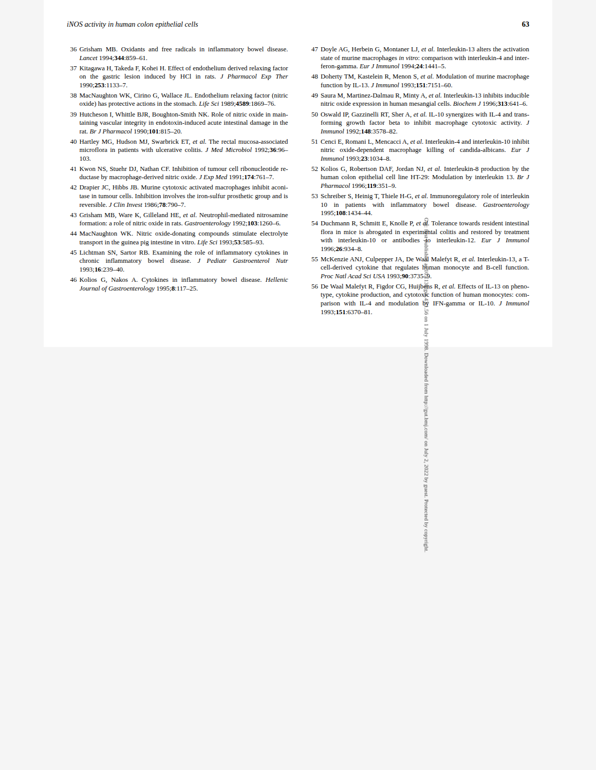iNOS activity in human colon epithelial cells 63
Grisham MB. Oxidants and free radicals in inflammatory bowel disease. Lancet 1994;344:859–61.
Kitagawa H, Takeda F, Kohei H. Effect of endothelium derived relaxing factor on the gastric lesion induced by HCl in rats. J Pharmacol Exp Ther 1990;253:1133–7.
MacNaughton WK, Cirino G, Wallace JL. Endothelium relaxing factor (nitric oxide) has protective actions in the stomach. Life Sci 1989;4589:1869–76.
Hutcheson I, Whittle BJR, Boughton-Smith NK. Role of nitric oxide in maintaining vascular integrity in endotoxin-induced acute intestinal damage in the rat. Br J Pharmacol 1990;101:815–20.
Hartley MG, Hudson MJ, Swarbrick ET, et al. The rectal mucosa-associated microflora in patients with ulcerative colitis. J Med Microbiol 1992;36:96–103.
Kwon NS, Stuehr DJ, Nathan CF. Inhibition of tumour cell ribonucleotide reductase by macrophage-derived nitric oxide. J Exp Med 1991;174:761–7.
Drapier JC, Hibbs JB. Murine cytotoxic activated macrophages inhibit aconitase in tumour cells. Inhibition involves the iron-sulfur prosthetic group and is reversible. J Clin Invest 1986;78:790–7.
Grisham MB, Ware K, Gilleland HE, et al. Neutrophil-mediated nitrosamine formation: a role of nitric oxide in rats. Gastroenterology 1992;103:1260–6.
MacNaughton WK. Nitric oxide-donating compounds stimulate electrolyte transport in the guinea pig intestine in vitro. Life Sci 1993;53:585–93.
Lichtman SN, Sartor RB. Examining the role of inflammatory cytokines in chronic inflammatory bowel disease. J Pediatr Gastroenterol Nutr 1993;16:239–40.
Kolios G, Nakos A. Cytokines in inflammatory bowel disease. Hellenic Journal of Gastroenterology 1995;8:117–25.
Doyle AG, Herbein G, Montaner LJ, et al. Interleukin-13 alters the activation state of murine macrophages in vitro: comparison with interleukin-4 and interferon-gamma. Eur J Immunol 1994;24:1441–5.
Doherty TM, Kastelein R, Menon S, et al. Modulation of murine macrophage function by IL-13. J Immunol 1993;151:7151–60.
Saura M, Martinez-Dalmau R, Minty A, et al. Interleukin-13 inhibits inducible nitric oxide expression in human mesangial cells. Biochem J 1996;313:641–6.
Oswald IP, Gazzinelli RT, Sher A, et al. IL-10 synergizes with IL-4 and transforming growth factor beta to inhibit macrophage cytotoxic activity. J Immunol 1992;148:3578–82.
Cenci E, Romani L, Mencacci A, et al. Interleukin-4 and interleukin-10 inhibit nitric oxide-dependent macrophage killing of candida-albicans. Eur J Immunol 1993;23:1034–8.
Kolios G, Robertson DAF, Jordan NJ, et al. Interleukin-8 production by the human colon epithelial cell line HT-29: Modulation by interleukin 13. Br J Pharmacol 1996;119:351–9.
Schreiber S, Heinig T, Thiele H-G, et al. Immunoregulatory role of interleukin 10 in patients with inflammatory bowel disease. Gastroenterology 1995;108:1434–44.
Duchmann R, Schmitt E, Knolle P, et al. Tolerance towards resident intestinal flora in mice is abrogated in experimental colitis and restored by treatment with interleukin-10 or antibodies to interleukin-12. Eur J Immunol 1996;26:934–8.
McKenzie ANJ, Culpepper JA, De Waal Malefyt R, et al. Interleukin-13, a T-cell-derived cytokine that regulates human monocyte and B-cell function. Proc Natl Acad Sci USA 1993;90:3735–9.
De Waal Malefyt R, Figdor CG, Huijbens R, et al. Effects of IL-13 on phenotype, cytokine production, and cytotoxic function of human monocytes: comparison with IL-4 and modulation by IFN-gamma or IL-10. J Immunol 1993;151:6370–81.
Gut: first published as 10.1136/gut.43.1.56 on 1 July 1998. Downloaded from http://gut.bmj.com/ on July 2, 2022 by guest. Protected by copyright.